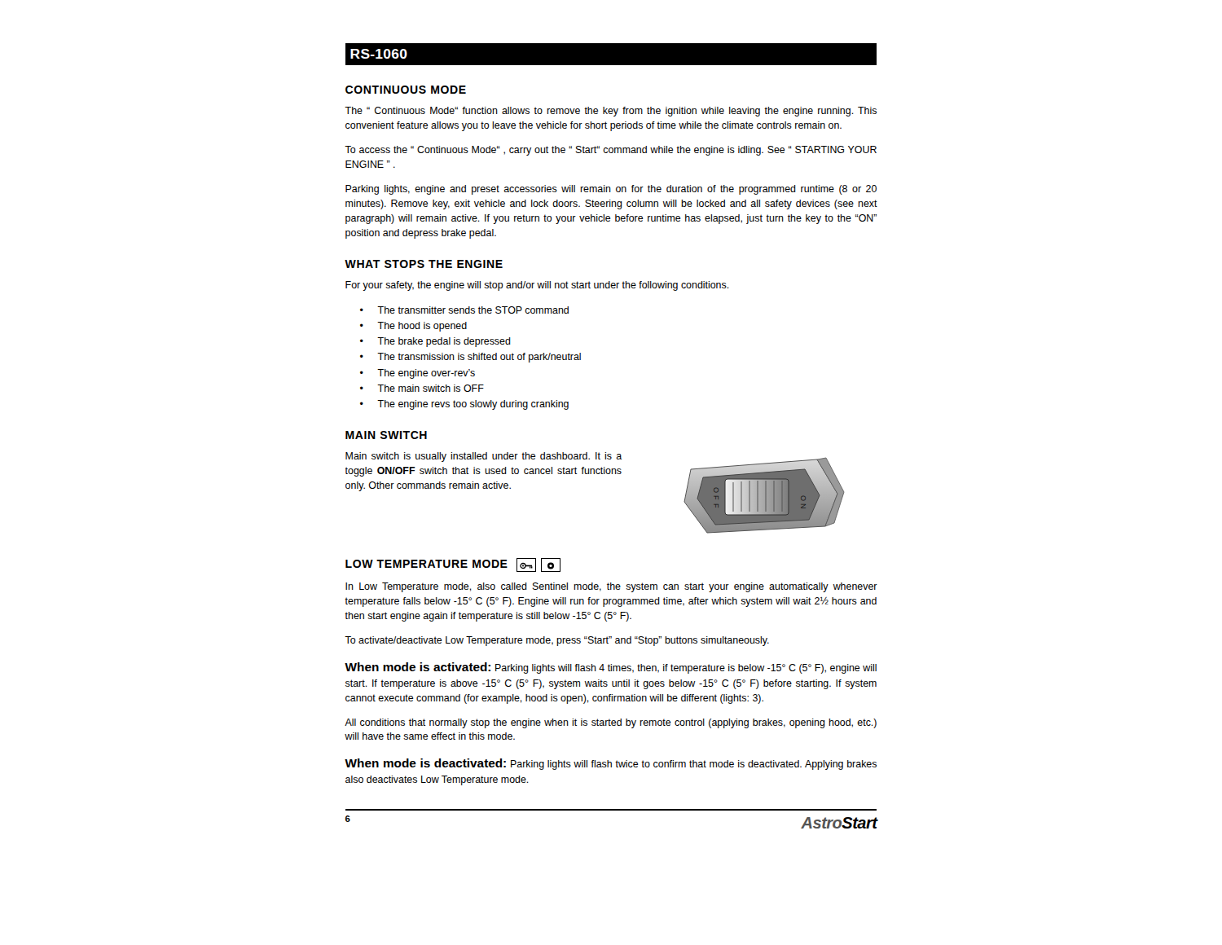RS-1060
CONTINUOUS MODE
The “ Continuous Mode“ function allows to remove the key from the ignition while leaving the engine running. This convenient feature allows you to leave the vehicle for short periods of time while the climate controls remain on.
To access the “ Continuous Mode“ , carry out the “ Start“ command while the engine is idling. See “ STARTING YOUR ENGINE ” .
Parking lights, engine and preset accessories will remain on for the duration of the programmed runtime (8 or 20 minutes). Remove key, exit vehicle and lock doors. Steering column will be locked and all safety devices (see next paragraph) will remain active. If you return to your vehicle before runtime has elapsed, just turn the key to the “ON” position and depress brake pedal.
WHAT STOPS THE ENGINE
For your safety, the engine will stop and/or will not start under the following conditions.
The transmitter sends the STOP command
The hood is opened
The brake pedal is depressed
The transmission is shifted out of park/neutral
The engine over-rev’s
The main switch is OFF
The engine revs too slowly during cranking
MAIN SWITCH
Main switch is usually installed under the dashboard. It is a toggle ON/OFF switch that is used to cancel start functions only. Other commands remain active.
O F F O N
LOW TEMPERATURE MODE
In Low Temperature mode, also called Sentinel mode, the system can start your engine automatically whenever temperature falls below -15° C (5° F). Engine will run for programmed time, after which system will wait 2½ hours and then start engine again if temperature is still below -15° C (5° F).
To activate/deactivate Low Temperature mode, press “Start” and “Stop” buttons simultaneously.
When mode is activated: Parking lights will flash 4 times, then, if temperature is below -15° C (5° F), engine will start. If temperature is above -15° C (5° F), system waits until it goes below -15° C (5° F) before starting. If system cannot execute command (for example, hood is open), confirmation will be different (lights: 3).
All conditions that normally stop the engine when it is started by remote control (applying brakes, opening hood, etc.) will have the same effect in this mode.
When mode is deactivated: Parking lights will flash twice to confirm that mode is deactivated. Applying brakes also deactivates Low Temperature mode.
6 Astro Start